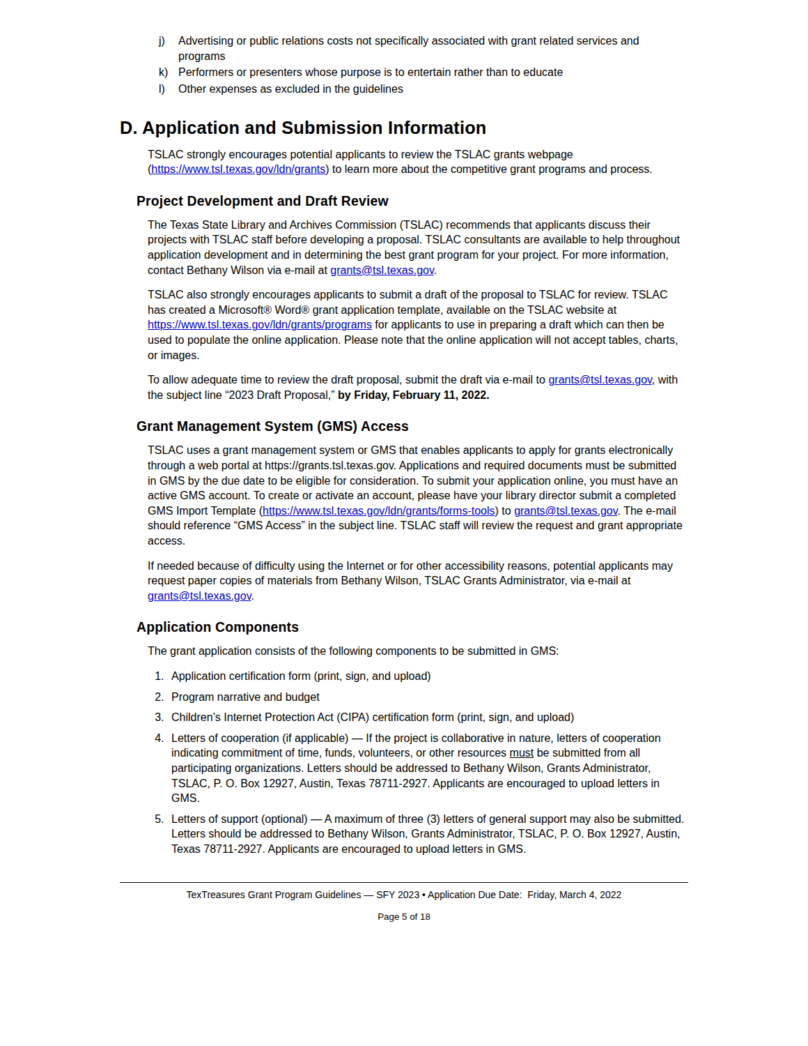j) Advertising or public relations costs not specifically associated with grant related services and programs
k) Performers or presenters whose purpose is to entertain rather than to educate
l) Other expenses as excluded in the guidelines
D. Application and Submission Information
TSLAC strongly encourages potential applicants to review the TSLAC grants webpage (https://www.tsl.texas.gov/ldn/grants) to learn more about the competitive grant programs and process.
Project Development and Draft Review
The Texas State Library and Archives Commission (TSLAC) recommends that applicants discuss their projects with TSLAC staff before developing a proposal. TSLAC consultants are available to help throughout application development and in determining the best grant program for your project. For more information, contact Bethany Wilson via e-mail at grants@tsl.texas.gov.
TSLAC also strongly encourages applicants to submit a draft of the proposal to TSLAC for review. TSLAC has created a Microsoft® Word® grant application template, available on the TSLAC website at https://www.tsl.texas.gov/ldn/grants/programs for applicants to use in preparing a draft which can then be used to populate the online application. Please note that the online application will not accept tables, charts, or images.
To allow adequate time to review the draft proposal, submit the draft via e-mail to grants@tsl.texas.gov, with the subject line “2023 Draft Proposal,” by Friday, February 11, 2022.
Grant Management System (GMS) Access
TSLAC uses a grant management system or GMS that enables applicants to apply for grants electronically through a web portal at https://grants.tsl.texas.gov. Applications and required documents must be submitted in GMS by the due date to be eligible for consideration. To submit your application online, you must have an active GMS account. To create or activate an account, please have your library director submit a completed GMS Import Template (https://www.tsl.texas.gov/ldn/grants/forms-tools) to grants@tsl.texas.gov. The e-mail should reference “GMS Access” in the subject line. TSLAC staff will review the request and grant appropriate access.
If needed because of difficulty using the Internet or for other accessibility reasons, potential applicants may request paper copies of materials from Bethany Wilson, TSLAC Grants Administrator, via e-mail at grants@tsl.texas.gov.
Application Components
The grant application consists of the following components to be submitted in GMS:
Application certification form (print, sign, and upload)
Program narrative and budget
Children’s Internet Protection Act (CIPA) certification form (print, sign, and upload)
Letters of cooperation (if applicable) — If the project is collaborative in nature, letters of cooperation indicating commitment of time, funds, volunteers, or other resources must be submitted from all participating organizations. Letters should be addressed to Bethany Wilson, Grants Administrator, TSLAC, P. O. Box 12927, Austin, Texas 78711-2927. Applicants are encouraged to upload letters in GMS.
Letters of support (optional) — A maximum of three (3) letters of general support may also be submitted. Letters should be addressed to Bethany Wilson, Grants Administrator, TSLAC, P. O. Box 12927, Austin, Texas 78711-2927. Applicants are encouraged to upload letters in GMS.
TexTreasures Grant Program Guidelines — SFY 2023 • Application Due Date: Friday, March 4, 2022
Page 5 of 18